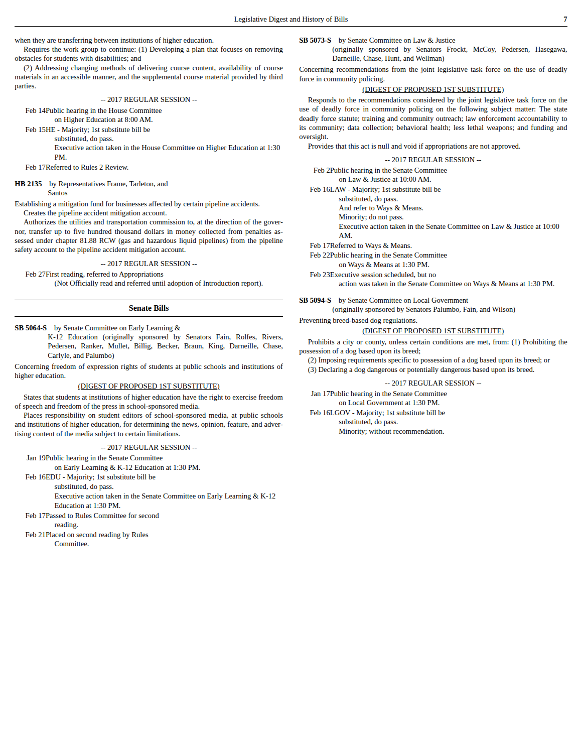Legislative Digest and History of Bills 7
when they are transferring between institutions of higher education.
Requires the work group to continue: (1) Developing a plan that focuses on removing obstacles for students with disabilities; and
(2) Addressing changing methods of delivering course content, availability of course materials in an accessible manner, and the supplemental course material provided by third parties.
-- 2017 REGULAR SESSION --
| Feb 14 | Public hearing in the House Committee on Higher Education at 8:00 AM. |
| Feb 15 | HE - Majority; 1st substitute bill be substituted, do pass. Executive action taken in the House Committee on Higher Education at 1:30 PM. |
| Feb 17 | Referred to Rules 2 Review. |
HB 2135 by Representatives Frame, Tarleton, and
Santos
Establishing a mitigation fund for businesses affected by certain pipeline accidents.
Creates the pipeline accident mitigation account.
Authorizes the utilities and transportation commission to, at the direction of the governor, transfer up to five hundred thousand dollars in money collected from penalties assessed under chapter 81.88 RCW (gas and hazardous liquid pipelines) from the pipeline safety account to the pipeline accident mitigation account.
-- 2017 REGULAR SESSION --
| Feb 27 | First reading, referred to Appropriations (Not Officially read and referred until adoption of Introduction report). |
Senate Bills
SB 5064-S by Senate Committee on Early Learning &
K-12 Education (originally sponsored by Senators Fain, Rolfes, Rivers, Pedersen, Ranker, Mullet, Billig, Becker, Braun, King, Darneille, Chase, Carlyle, and Palumbo)
Concerning freedom of expression rights of students at public schools and institutions of higher education.
(DIGEST OF PROPOSED 1ST SUBSTITUTE)
States that students at institutions of higher education have the right to exercise freedom of speech and freedom of the press in school-sponsored media.
Places responsibility on student editors of school-sponsored media, at public schools and institutions of higher education, for determining the news, opinion, feature, and advertising content of the media subject to certain limitations.
-- 2017 REGULAR SESSION --
| Jan 19 | Public hearing in the Senate Committee on Early Learning & K-12 Education at 1:30 PM. |
| Feb 16 | EDU - Majority; 1st substitute bill be substituted, do pass. |
| | Executive action taken in the Senate Committee on Early Learning & K-12 Education at 1:30 PM. |
| Feb 17 | Passed to Rules Committee for second reading. |
| Feb 21 | Placed on second reading by Rules Committee. |
SB 5073-S by Senate Committee on Law & Justice
(originally sponsored by Senators Frockt, McCoy, Pedersen, Hasegawa, Darneille, Chase, Hunt, and Wellman)
Concerning recommendations from the joint legislative task force on the use of deadly force in community policing.
(DIGEST OF PROPOSED 1ST SUBSTITUTE)
Responds to the recommendations considered by the joint legislative task force on the use of deadly force in community policing on the following subject matter: The state deadly force statute; training and community outreach; law enforcement accountability to its community; data collection; behavioral health; less lethal weapons; and funding and oversight.
Provides that this act is null and void if appropriations are not approved.
-- 2017 REGULAR SESSION --
| Feb 2 | Public hearing in the Senate Committee on Law & Justice at 10:00 AM. |
| Feb 16 | LAW - Majority; 1st substitute bill be substituted, do pass. And refer to Ways & Means. Minority; do not pass. Executive action taken in the Senate Committee on Law & Justice at 10:00 AM. |
| Feb 17 | Referred to Ways & Means. |
| Feb 22 | Public hearing in the Senate Committee on Ways & Means at 1:30 PM. |
| Feb 23 | Executive session scheduled, but no action was taken in the Senate Committee on Ways & Means at 1:30 PM. |
SB 5094-S by Senate Committee on Local Government
(originally sponsored by Senators Palumbo, Fain, and Wilson)
Preventing breed-based dog regulations.
(DIGEST OF PROPOSED 1ST SUBSTITUTE)
Prohibits a city or county, unless certain conditions are met, from: (1) Prohibiting the possession of a dog based upon its breed;
(2) Imposing requirements specific to possession of a dog based upon its breed; or
(3) Declaring a dog dangerous or potentially dangerous based upon its breed.
-- 2017 REGULAR SESSION --
| Jan 17 | Public hearing in the Senate Committee on Local Government at 1:30 PM. |
| Feb 16 | LGOV - Majority; 1st substitute bill be substituted, do pass. Minority; without recommendation. |